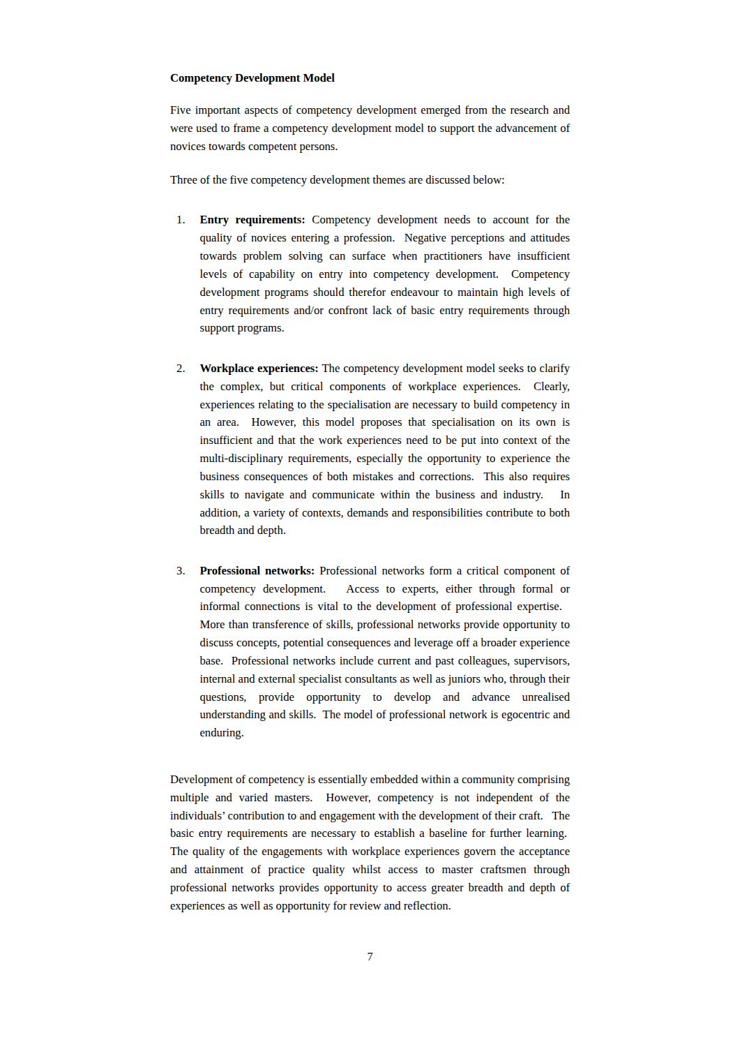Competency Development Model
Five important aspects of competency development emerged from the research and were used to frame a competency development model to support the advancement of novices towards competent persons.
Three of the five competency development themes are discussed below:
Entry requirements: Competency development needs to account for the quality of novices entering a profession. Negative perceptions and attitudes towards problem solving can surface when practitioners have insufficient levels of capability on entry into competency development. Competency development programs should therefor endeavour to maintain high levels of entry requirements and/or confront lack of basic entry requirements through support programs.
Workplace experiences: The competency development model seeks to clarify the complex, but critical components of workplace experiences. Clearly, experiences relating to the specialisation are necessary to build competency in an area. However, this model proposes that specialisation on its own is insufficient and that the work experiences need to be put into context of the multi-disciplinary requirements, especially the opportunity to experience the business consequences of both mistakes and corrections. This also requires skills to navigate and communicate within the business and industry. In addition, a variety of contexts, demands and responsibilities contribute to both breadth and depth.
Professional networks: Professional networks form a critical component of competency development. Access to experts, either through formal or informal connections is vital to the development of professional expertise. More than transference of skills, professional networks provide opportunity to discuss concepts, potential consequences and leverage off a broader experience base. Professional networks include current and past colleagues, supervisors, internal and external specialist consultants as well as juniors who, through their questions, provide opportunity to develop and advance unrealised understanding and skills. The model of professional network is egocentric and enduring.
Development of competency is essentially embedded within a community comprising multiple and varied masters. However, competency is not independent of the individuals’ contribution to and engagement with the development of their craft. The basic entry requirements are necessary to establish a baseline for further learning. The quality of the engagements with workplace experiences govern the acceptance and attainment of practice quality whilst access to master craftsmen through professional networks provides opportunity to access greater breadth and depth of experiences as well as opportunity for review and reflection.
7